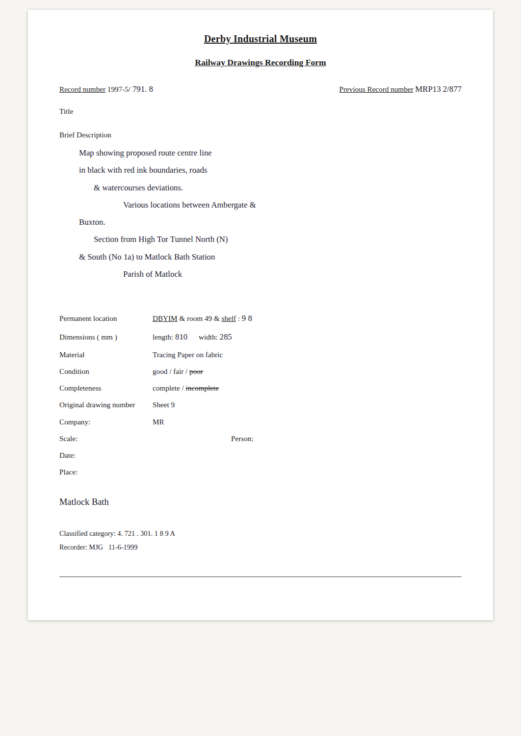Derby Industrial Museum
Railway Drawings Recording Form
Record number 1997-5/ 791. 8
Previous Record number MRP13 2/877
Title
Brief Description
Map showing proposed route centre line
in black with red ink boundaries, roads
& watercourses deviations.
Various locations between Ambergate &
Buxton.
Section from High Tor Tunnel North (N)
& South (No 1a) to Matlock Bath Station
Parish of Matlock
Permanent location DBYIM & room 49 & shelf : 9 8
Dimensions ( mm ) length: 810 width: 285
Material Tracing Paper on fabric
Condition good / fair / poor
Completeness complete / incomplete
Original drawing number Sheet 9
Company: MR
Scale: Person:
Date:
Place:
Matlock Bath
Classified category: 4. 721 . 301. 1 8 9 A
Recorder: MJG 11-6-1999